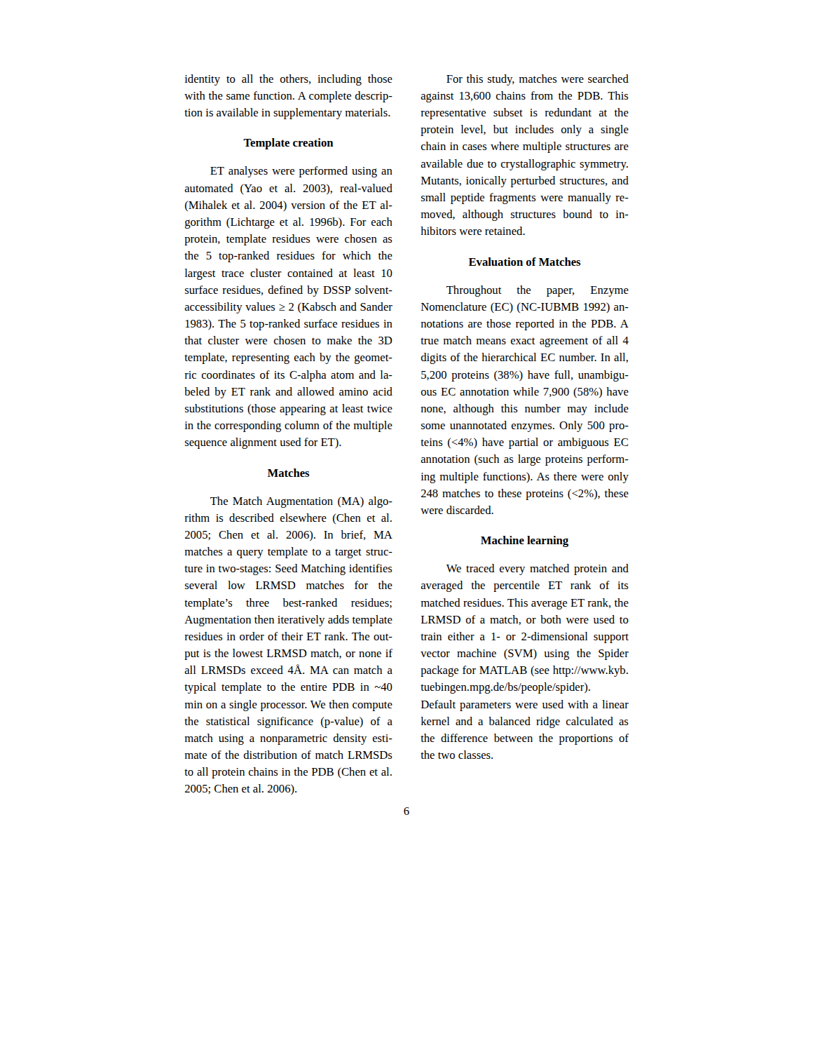identity to all the others, including those with the same function. A complete description is available in supplementary materials.
Template creation
ET analyses were performed using an automated (Yao et al. 2003), real-valued (Mihalek et al. 2004) version of the ET algorithm (Lichtarge et al. 1996b). For each protein, template residues were chosen as the 5 top-ranked residues for which the largest trace cluster contained at least 10 surface residues, defined by DSSP solvent-accessibility values ≥ 2 (Kabsch and Sander 1983). The 5 top-ranked surface residues in that cluster were chosen to make the 3D template, representing each by the geometric coordinates of its C-alpha atom and labeled by ET rank and allowed amino acid substitutions (those appearing at least twice in the corresponding column of the multiple sequence alignment used for ET).
Matches
The Match Augmentation (MA) algorithm is described elsewhere (Chen et al. 2005; Chen et al. 2006). In brief, MA matches a query template to a target structure in two-stages: Seed Matching identifies several low LRMSD matches for the template’s three best-ranked residues; Augmentation then iteratively adds template residues in order of their ET rank. The output is the lowest LRMSD match, or none if all LRMSDs exceed 4Å. MA can match a typical template to the entire PDB in ~40 min on a single processor. We then compute the statistical significance (p-value) of a match using a nonparametric density estimate of the distribution of match LRMSDs to all protein chains in the PDB (Chen et al. 2005; Chen et al. 2006).
For this study, matches were searched against 13,600 chains from the PDB. This representative subset is redundant at the protein level, but includes only a single chain in cases where multiple structures are available due to crystallographic symmetry. Mutants, ionically perturbed structures, and small peptide fragments were manually removed, although structures bound to inhibitors were retained.
Evaluation of Matches
Throughout the paper, Enzyme Nomenclature (EC) (NC-IUBMB 1992) annotations are those reported in the PDB. A true match means exact agreement of all 4 digits of the hierarchical EC number. In all, 5,200 proteins (38%) have full, unambiguous EC annotation while 7,900 (58%) have none, although this number may include some unannotated enzymes. Only 500 proteins (<4%) have partial or ambiguous EC annotation (such as large proteins performing multiple functions). As there were only 248 matches to these proteins (<2%), these were discarded.
Machine learning
We traced every matched protein and averaged the percentile ET rank of its matched residues. This average ET rank, the LRMSD of a match, or both were used to train either a 1- or 2-dimensional support vector machine (SVM) using the Spider package for MATLAB (see http://www.kyb.tuebingen.mpg.de/bs/people/spider). Default parameters were used with a linear kernel and a balanced ridge calculated as the difference between the proportions of the two classes.
6